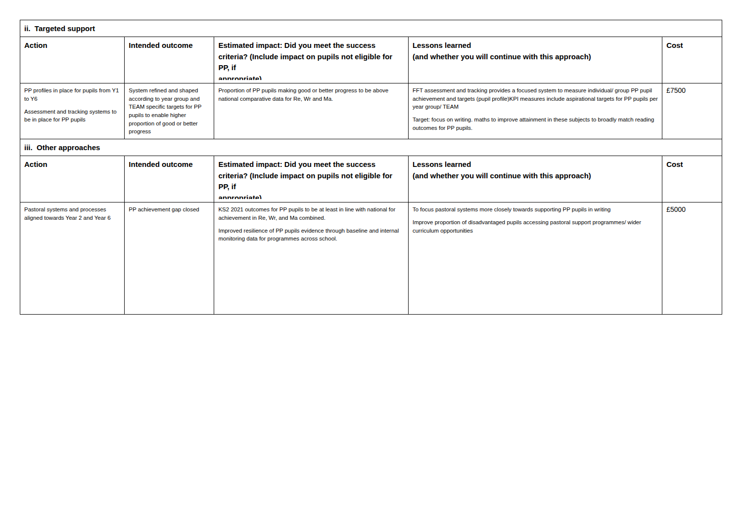| ii. Targeted support |
| Action | Intended outcome | Estimated impact: Did you meet the success criteria? (Include impact on pupils not eligible for PP, if appropriate) | Lessons learned (and whether you will continue with this approach) | Cost |
| PP profiles in place for pupils from Y1 to Y6 Assessment and tracking systems to be in place for PP pupils | System refined and shaped according to year group and TEAM specific targets for PP pupils to enable higher proportion of good or better progress | Proportion of PP pupils making good or better progress to be above national comparative data for Re, Wr and Ma. | FFT assessment and tracking provides a focused system to measure individual/ group PP pupil achievement and targets (pupil profile)KPI measures include aspirational targets for PP pupils per year group/ TEAM Target: focus on writing. maths to improve attainment in these subjects to broadly match reading outcomes for PP pupils. | £7500 |
| iii. Other approaches |
| Action | Intended outcome | Estimated impact: Did you meet the success criteria? (Include impact on pupils not eligible for PP, if appropriate) | Lessons learned (and whether you will continue with this approach) | Cost |
| Pastoral systems and processes aligned towards Year 2 and Year 6 | PP achievement gap closed | KS2 2021 outcomes for PP pupils to be at least in line with national for achievement in Re, Wr, and Ma combined. Improved resilience of PP pupils evidence through baseline and internal monitoring data for programmes across school. | To focus pastoral systems more closely towards supporting PP pupils in writing Improve proportion of disadvantaged pupils accessing pastoral support programmes/ wider curriculum opportunities | £5000 |